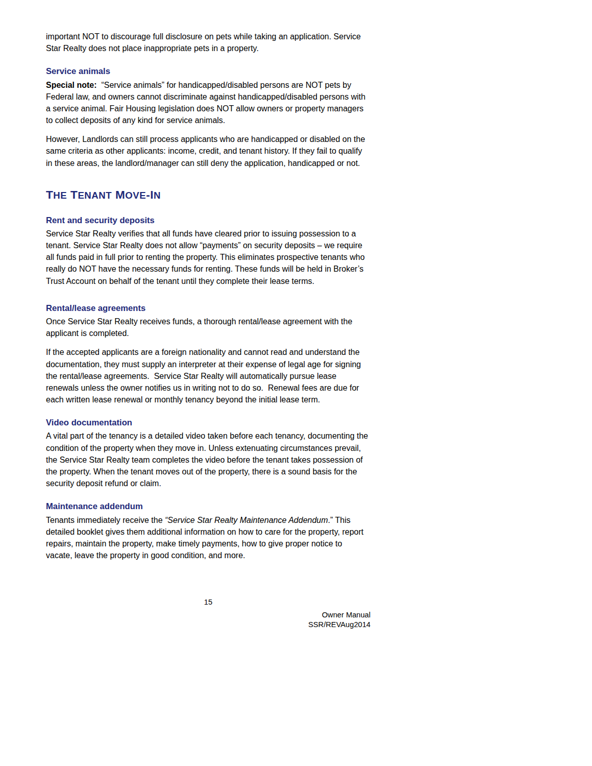important NOT to discourage full disclosure on pets while taking an application. Service Star Realty does not place inappropriate pets in a property.
Service animals
Special note: “Service animals” for handicapped/disabled persons are NOT pets by Federal law, and owners cannot discriminate against handicapped/disabled persons with a service animal. Fair Housing legislation does NOT allow owners or property managers to collect deposits of any kind for service animals.
However, Landlords can still process applicants who are handicapped or disabled on the same criteria as other applicants: income, credit, and tenant history. If they fail to qualify in these areas, the landlord/manager can still deny the application, handicapped or not.
THE TENANT MOVE-IN
Rent and security deposits
Service Star Realty verifies that all funds have cleared prior to issuing possession to a tenant. Service Star Realty does not allow “payments” on security deposits – we require all funds paid in full prior to renting the property. This eliminates prospective tenants who really do NOT have the necessary funds for renting. These funds will be held in Broker’s Trust Account on behalf of the tenant until they complete their lease terms.
Rental/lease agreements
Once Service Star Realty receives funds, a thorough rental/lease agreement with the applicant is completed.
If the accepted applicants are a foreign nationality and cannot read and understand the documentation, they must supply an interpreter at their expense of legal age for signing the rental/lease agreements. Service Star Realty will automatically pursue lease renewals unless the owner notifies us in writing not to do so. Renewal fees are due for each written lease renewal or monthly tenancy beyond the initial lease term.
Video documentation
A vital part of the tenancy is a detailed video taken before each tenancy, documenting the condition of the property when they move in. Unless extenuating circumstances prevail, the Service Star Realty team completes the video before the tenant takes possession of the property. When the tenant moves out of the property, there is a sound basis for the security deposit refund or claim.
Maintenance addendum
Tenants immediately receive the “Service Star Realty Maintenance Addendum.” This detailed booklet gives them additional information on how to care for the property, report repairs, maintain the property, make timely payments, how to give proper notice to vacate, leave the property in good condition, and more.
15
Owner Manual
SSR/REVAug2014